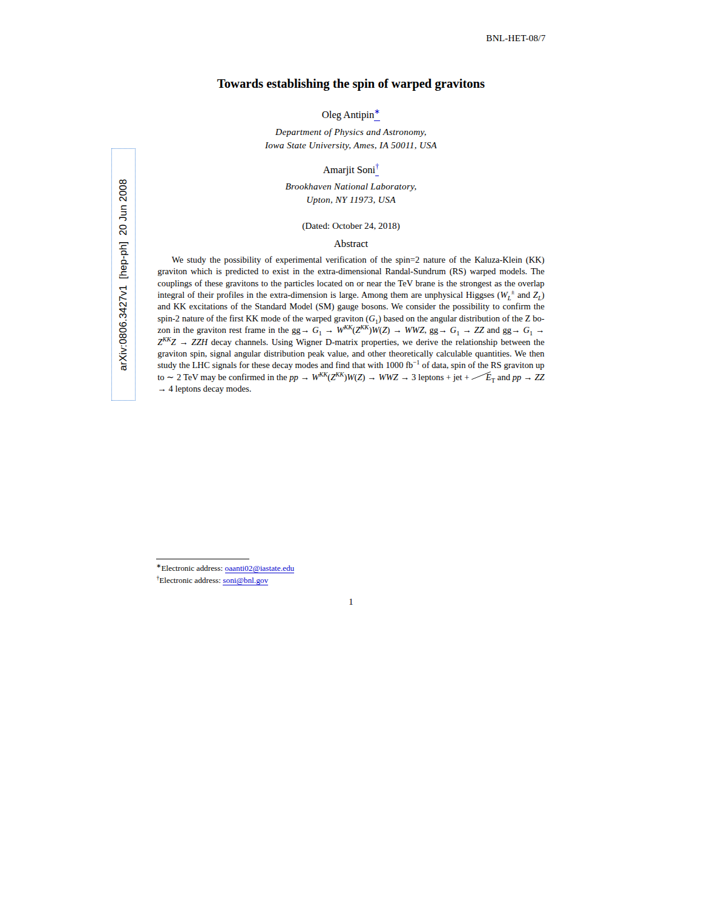arXiv:0806.3427v1 [hep-ph] 20 Jun 2008
BNL-HET-08/7
Towards establishing the spin of warped gravitons
Oleg Antipin∗
Department of Physics and Astronomy,
Iowa State University, Ames, IA 50011, USA
Amarjit Soni†
Brookhaven National Laboratory,
Upton, NY 11973, USA
(Dated: October 24, 2018)
Abstract
We study the possibility of experimental verification of the spin=2 nature of the Kaluza-Klein (KK) graviton which is predicted to exist in the extra-dimensional Randal-Sundrum (RS) warped models. The couplings of these gravitons to the particles located on or near the TeV brane is the strongest as the overlap integral of their profiles in the extra-dimension is large. Among them are unphysical Higgses (WL± and ZL) and KK excitations of the Standard Model (SM) gauge bosons. We consider the possibility to confirm the spin-2 nature of the first KK mode of the warped graviton (G1) based on the angular distribution of the Z bozon in the graviton rest frame in the gg→ G1 → WKK(ZKK)W(Z) → WWZ, gg→ G1 → ZZ and gg→ G1 → ZKKZ → ZZH decay channels. Using Wigner D-matrix properties, we derive the relationship between the graviton spin, signal angular distribution peak value, and other theoretically calculable quantities. We then study the LHC signals for these decay modes and find that with 1000 fb−1 of data, spin of the RS graviton up to ∼ 2 TeV may be confirmed in the pp → WKK(ZKK)W(Z) → WWZ → 3 leptons + jet + ET and pp → ZZ → 4 leptons decay modes.
∗Electronic address: oaanti02@iastate.edu
†Electronic address: soni@bnl.gov
1